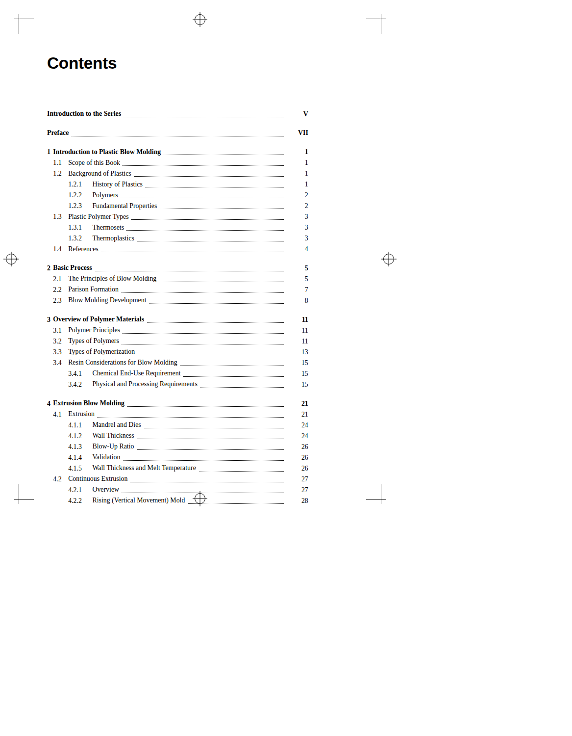Contents
| Introduction to the Series | V |
| Preface | VII |
| 1 | Introduction to Plastic Blow Molding | 1 |
| | 1.1 | Scope of this Book | 1 |
| | 1.2 | Background of Plastics | 1 |
| | | 1.2.1 | History of Plastics | 1 |
| | | 1.2.2 | Polymers | 2 |
| | | 1.2.3 | Fundamental Properties | 2 |
| | 1.3 | Plastic Polymer Types | 3 |
| | | 1.3.1 | Thermosets | 3 |
| | | 1.3.2 | Thermoplastics | 3 |
| | 1.4 | References | 4 |
| 2 | Basic Process | 5 |
| | 2.1 | The Principles of Blow Molding | 5 |
| | 2.2 | Parison Formation | 7 |
| | 2.3 | Blow Molding Development | 8 |
| 3 | Overview of Polymer Materials | 11 |
| | 3.1 | Polymer Principles | 11 |
| | 3.2 | Types of Polymers | 11 |
| | 3.3 | Types of Polymerization | 13 |
| | 3.4 | Resin Considerations for Blow Molding | 15 |
| | | 3.4.1 | Chemical End-Use Requirement | 15 |
| | | 3.4.2 | Physical and Processing Requirements | 15 |
| 4 | Extrusion Blow Molding | 21 |
| | 4.1 | Extrusion | 21 |
| | | 4.1.1 | Mandrel and Dies | 24 |
| | | 4.1.2 | Wall Thickness | 24 |
| | | 4.1.3 | Blow-Up Ratio | 26 |
| | | 4.1.4 | Validation | 26 |
| | | 4.1.5 | Wall Thickness and Melt Temperature | 26 |
| | 4.2 | Continuous Extrusion | 27 |
| | | 4.2.1 | Overview | 27 |
| | | 4.2.2 | Rising (Vertical Movement) Mold | 28 |